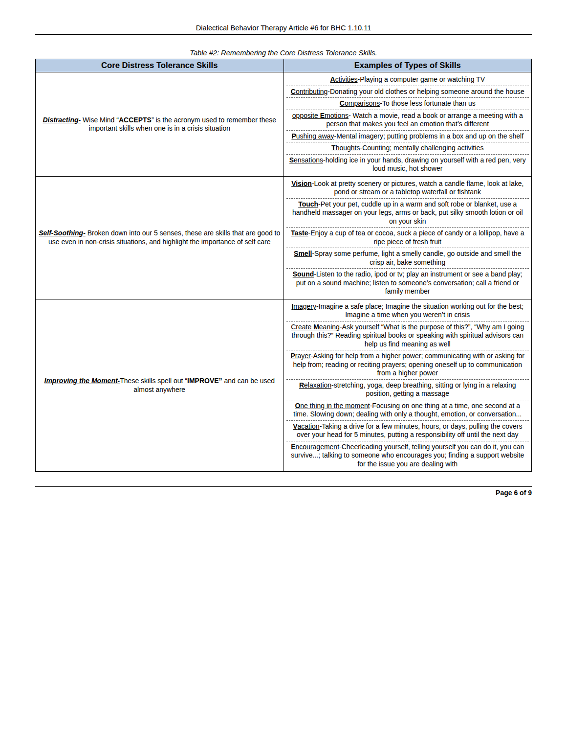Dialectical Behavior Therapy Article #6 for BHC 1.10.11
Table #2: Remembering the Core Distress Tolerance Skills.
| Core Distress Tolerance Skills | Examples of Types of Skills |
| --- | --- |
| Distracting- Wise Mind “ ACCEPTS ” is the acronym used to remember these important skills when one is in a crisis situation | A ctivities -Playing a computer game or watching TV C ontributing -Donating your old clothes or helping someone around the house C omparisons -To those less fortunate than us opposite E motions - Watch a movie, read a book or arrange a meeting with a person that makes you feel an emotion that’s different P ushing away -Mental imagery; putting problems in a box and up on the shelf T houghts -Counting; mentally challenging activities S ensations -holding ice in your hands, drawing on yourself with a red pen, very loud music, hot shower |
| Self-Soothing- Broken down into our 5 senses, these are skills that are good to use even in non-crisis situations, and highlight the importance of self care | Vision -Look at pretty scenery or pictures, watch a candle flame, look at lake, pond or stream or a tabletop waterfall or fishtank Touch -Pet your pet, cuddle up in a warm and soft robe or blanket, use a handheld massager on your legs, arms or back, put silky smooth lotion or oil on your skin Taste -Enjoy a cup of tea or cocoa, suck a piece of candy or a lollipop, have a ripe piece of fresh fruit Smell -Spray some perfume, light a smelly candle, go outside and smell the crisp air, bake something Sound -Listen to the radio, ipod or tv; play an instrument or see a band play; put on a sound machine; listen to someone’s conversation; call a friend or family member |
| Improving the Moment- These skills spell out “ IMPROVE” and can be used almost anywhere | I magery -Imagine a safe place; Imagine the situation working out for the best; Imagine a time when you weren’t in crisis Create M eaning -Ask yourself “What is the purpose of this?”, “Why am I going through this?” Reading spiritual books or speaking with spiritual advisors can help us find meaning as well P rayer -Asking for help from a higher power; communicating with or asking for help from; reading or reciting prayers; opening oneself up to communication from a higher power R elaxation -stretching, yoga, deep breathing, sitting or lying in a relaxing position, getting a massage O ne thing in the moment -Focusing on one thing at a time, one second at a time. Slowing down; dealing with only a thought, emotion, or conversation... V acation -Taking a drive for a few minutes, hours, or days, pulling the covers over your head for 5 minutes, putting a responsibility off until the next day E ncouragement -Cheerleading yourself, telling yourself you can do it, you can survive...; talking to someone who encourages you; finding a support website for the issue you are dealing with |
Page 6 of 9